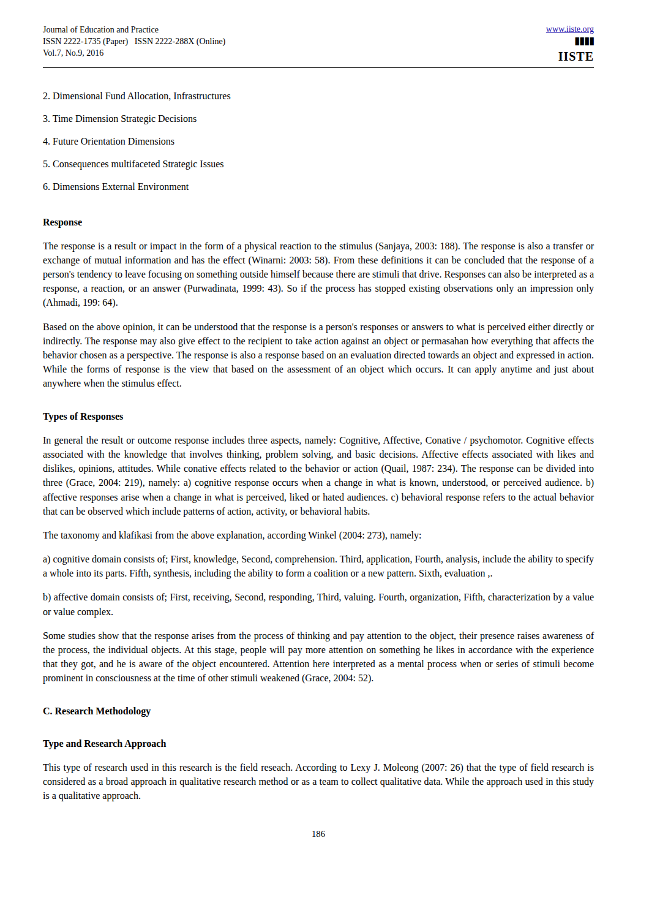Journal of Education and Practice
ISSN 2222-1735 (Paper) ISSN 2222-288X (Online)
Vol.7, No.9, 2016
www.iiste.org
▮▮▮▮
IISTE
2. Dimensional Fund Allocation, Infrastructures
3. Time Dimension Strategic Decisions
4. Future Orientation Dimensions
5. Consequences multifaceted Strategic Issues
6. Dimensions External Environment
Response
The response is a result or impact in the form of a physical reaction to the stimulus (Sanjaya, 2003: 188). The response is also a transfer or exchange of mutual information and has the effect (Winarni: 2003: 58). From these definitions it can be concluded that the response of a person's tendency to leave focusing on something outside himself because there are stimuli that drive. Responses can also be interpreted as a response, a reaction, or an answer (Purwadinata, 1999: 43). So if the process has stopped existing observations only an impression only (Ahmadi, 199: 64).
Based on the above opinion, it can be understood that the response is a person's responses or answers to what is perceived either directly or indirectly. The response may also give effect to the recipient to take action against an object or permasahan how everything that affects the behavior chosen as a perspective. The response is also a response based on an evaluation directed towards an object and expressed in action. While the forms of response is the view that based on the assessment of an object which occurs. It can apply anytime and just about anywhere when the stimulus effect.
Types of Responses
In general the result or outcome response includes three aspects, namely: Cognitive, Affective, Conative / psychomotor. Cognitive effects associated with the knowledge that involves thinking, problem solving, and basic decisions. Affective effects associated with likes and dislikes, opinions, attitudes. While conative effects related to the behavior or action (Quail, 1987: 234). The response can be divided into three (Grace, 2004: 219), namely: a) cognitive response occurs when a change in what is known, understood, or perceived audience. b) affective responses arise when a change in what is perceived, liked or hated audiences. c) behavioral response refers to the actual behavior that can be observed which include patterns of action, activity, or behavioral habits.
The taxonomy and klafikasi from the above explanation, according Winkel (2004: 273), namely:
a) cognitive domain consists of; First, knowledge, Second, comprehension. Third, application, Fourth, analysis, include the ability to specify a whole into its parts. Fifth, synthesis, including the ability to form a coalition or a new pattern. Sixth, evaluation ,.
b) affective domain consists of; First, receiving, Second, responding, Third, valuing. Fourth, organization, Fifth, characterization by a value or value complex.
Some studies show that the response arises from the process of thinking and pay attention to the object, their presence raises awareness of the process, the individual objects. At this stage, people will pay more attention on something he likes in accordance with the experience that they got, and he is aware of the object encountered. Attention here interpreted as a mental process when or series of stimuli become prominent in consciousness at the time of other stimuli weakened (Grace, 2004: 52).
C. Research Methodology
Type and Research Approach
This type of research used in this research is the field reseach. According to Lexy J. Moleong (2007: 26) that the type of field research is considered as a broad approach in qualitative research method or as a team to collect qualitative data. While the approach used in this study is a qualitative approach.
186